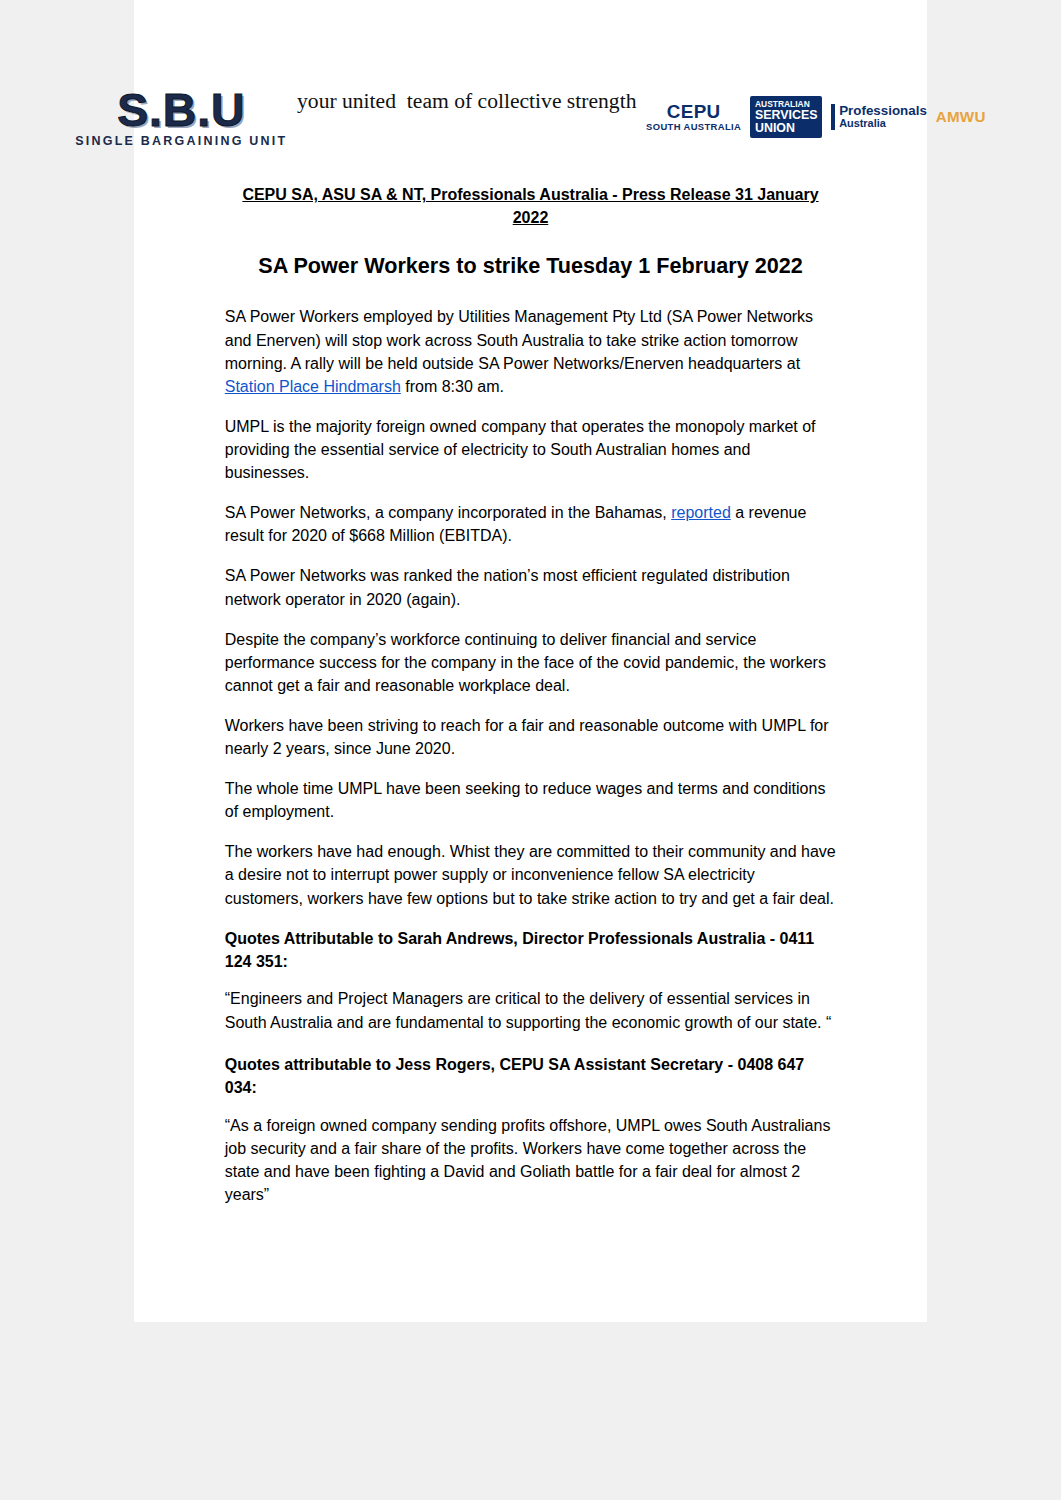S.B.U SINGLE BARGAINING UNIT
your united team of collective strength
CEPU SOUTH AUSTRALIA
AUSTRALIAN SERVICES UNION
Professionals Australia
AMWU
CEPU SA, ASU SA & NT, Professionals Australia - Press Release 31 January 2022
SA Power Workers to strike Tuesday 1 February 2022
SA Power Workers employed by Utilities Management Pty Ltd (SA Power Networks and Enerven) will stop work across South Australia to take strike action tomorrow morning. A rally will be held outside SA Power Networks/Enerven headquarters at Station Place Hindmarsh from 8:30 am.
UMPL is the majority foreign owned company that operates the monopoly market of providing the essential service of electricity to South Australian homes and businesses.
SA Power Networks, a company incorporated in the Bahamas, reported a revenue result for 2020 of $668 Million (EBITDA).
SA Power Networks was ranked the nation’s most efficient regulated distribution network operator in 2020 (again).
Despite the company’s workforce continuing to deliver financial and service performance success for the company in the face of the covid pandemic, the workers cannot get a fair and reasonable workplace deal.
Workers have been striving to reach for a fair and reasonable outcome with UMPL for nearly 2 years, since June 2020.
The whole time UMPL have been seeking to reduce wages and terms and conditions of employment.
The workers have had enough. Whist they are committed to their community and have a desire not to interrupt power supply or inconvenience fellow SA electricity customers, workers have few options but to take strike action to try and get a fair deal.
Quotes Attributable to Sarah Andrews, Director Professionals Australia - 0411 124 351:
“Engineers and Project Managers are critical to the delivery of essential services in South Australia and are fundamental to supporting the economic growth of our state. “
Quotes attributable to Jess Rogers, CEPU SA Assistant Secretary - 0408 647 034:
“As a foreign owned company sending profits offshore, UMPL owes South Australians job security and a fair share of the profits. Workers have come together across the state and have been fighting a David and Goliath battle for a fair deal for almost 2 years”